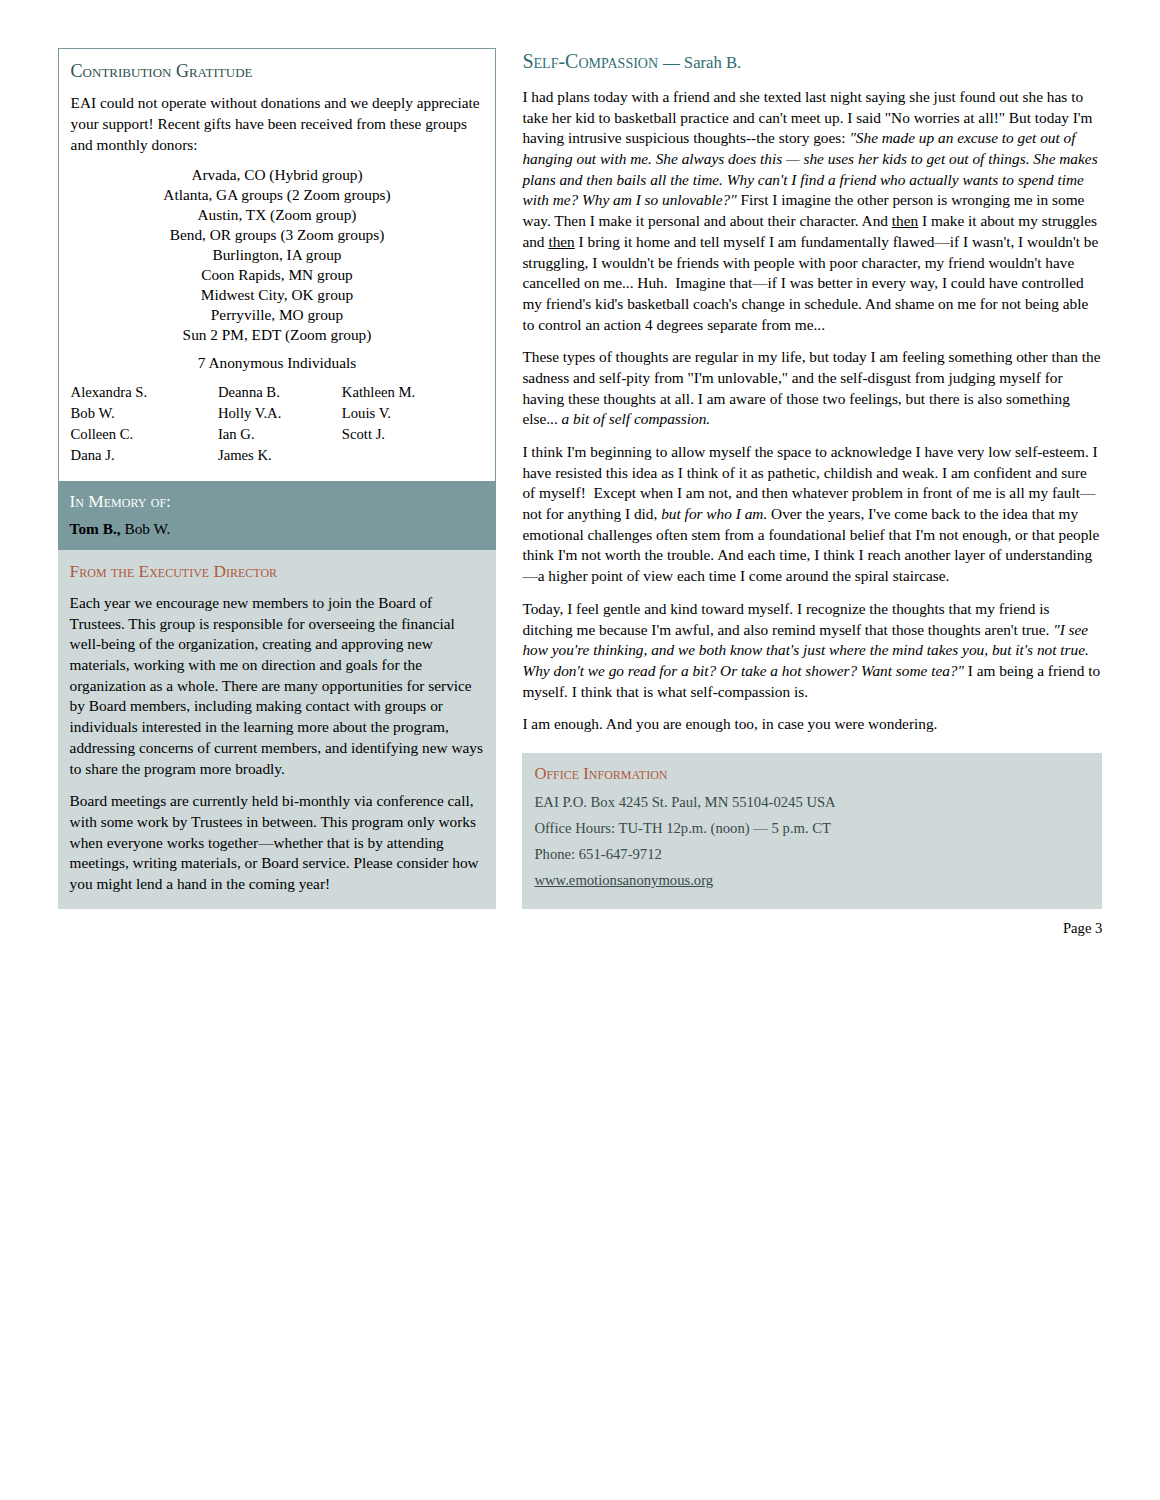Contribution Gratitude
EAI could not operate without donations and we deeply appreciate your support! Recent gifts have been received from these groups and monthly donors:
Arvada, CO (Hybrid group)
Atlanta, GA groups (2 Zoom groups)
Austin, TX (Zoom group)
Bend, OR groups (3 Zoom groups)
Burlington, IA group
Coon Rapids, MN group
Midwest City, OK group
Perryville, MO group
Sun 2 PM, EDT (Zoom group)
7 Anonymous Individuals
| Alexandra S. | Deanna B. | Kathleen M. |
| Bob W. | Holly V.A. | Louis V. |
| Colleen C. | Ian G. | Scott J. |
| Dana J. | James K. | |
In Memory of:
Tom B., Bob W.
From the Executive Director
Each year we encourage new members to join the Board of Trustees. This group is responsible for overseeing the financial well-being of the organization, creating and approving new materials, working with me on direction and goals for the organization as a whole. There are many opportunities for service by Board members, including making contact with groups or individuals interested in the learning more about the program, addressing concerns of current members, and identifying new ways to share the program more broadly.
Board meetings are currently held bi-monthly via conference call, with some work by Trustees in between. This program only works when everyone works together—whether that is by attending meetings, writing materials, or Board service. Please consider how you might lend a hand in the coming year!
Self-Compassion — Sarah B.
I had plans today with a friend and she texted last night saying she just found out she has to take her kid to basketball practice and can't meet up. I said "No worries at all!" But today I'm having intrusive suspicious thoughts--the story goes: "She made up an excuse to get out of hanging out with me. She always does this — she uses her kids to get out of things. She makes plans and then bails all the time. Why can't I find a friend who actually wants to spend time with me? Why am I so unlovable?" First I imagine the other person is wronging me in some way. Then I make it personal and about their character. And then I make it about my struggles and then I bring it home and tell myself I am fundamentally flawed—if I wasn't, I wouldn't be struggling, I wouldn't be friends with people with poor character, my friend wouldn't have cancelled on me... Huh. Imagine that—if I was better in every way, I could have controlled my friend's kid's basketball coach's change in schedule. And shame on me for not being able to control an action 4 degrees separate from me...
These types of thoughts are regular in my life, but today I am feeling something other than the sadness and self-pity from "I'm unlovable," and the self-disgust from judging myself for having these thoughts at all. I am aware of those two feelings, but there is also something else... a bit of self compassion.
I think I'm beginning to allow myself the space to acknowledge I have very low self-esteem. I have resisted this idea as I think of it as pathetic, childish and weak. I am confident and sure of myself! Except when I am not, and then whatever problem in front of me is all my fault—not for anything I did, but for who I am. Over the years, I've come back to the idea that my emotional challenges often stem from a foundational belief that I'm not enough, or that people think I'm not worth the trouble. And each time, I think I reach another layer of understanding—a higher point of view each time I come around the spiral staircase.
Today, I feel gentle and kind toward myself. I recognize the thoughts that my friend is ditching me because I'm awful, and also remind myself that those thoughts aren't true. "I see how you're thinking, and we both know that's just where the mind takes you, but it's not true. Why don't we go read for a bit? Or take a hot shower? Want some tea?" I am being a friend to myself. I think that is what self-compassion is.
I am enough. And you are enough too, in case you were wondering.
Office Information
EAI P.O. Box 4245 St. Paul, MN 55104-0245 USA
Office Hours: TU-TH 12p.m. (noon) — 5 p.m. CT
Phone: 651-647-9712
www.emotionsanonymous.org
Page 3